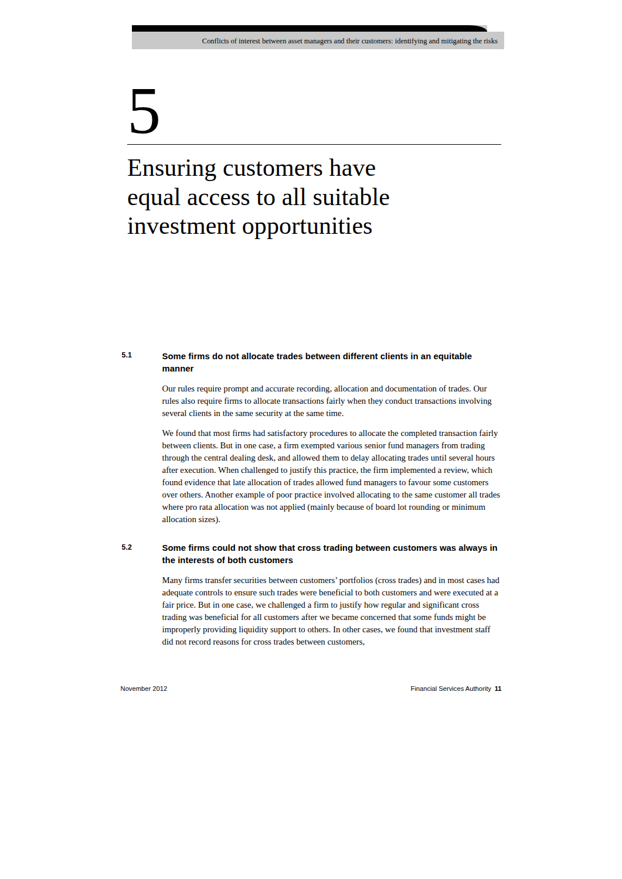Conflicts of interest between asset managers and their customers: identifying and mitigating the risks
5
Ensuring customers have
equal access to all suitable
investment opportunities
5.1
Some firms do not allocate trades between different clients in an equitable manner
Our rules require prompt and accurate recording, allocation and documentation of trades. Our rules also require firms to allocate transactions fairly when they conduct transactions involving several clients in the same security at the same time.
We found that most firms had satisfactory procedures to allocate the completed transaction fairly between clients. But in one case, a firm exempted various senior fund managers from trading through the central dealing desk, and allowed them to delay allocating trades until several hours after execution. When challenged to justify this practice, the firm implemented a review, which found evidence that late allocation of trades allowed fund managers to favour some customers over others. Another example of poor practice involved allocating to the same customer all trades where pro rata allocation was not applied (mainly because of board lot rounding or minimum allocation sizes).
5.2
Some firms could not show that cross trading between customers was always in the interests of both customers
Many firms transfer securities between customers’ portfolios (cross trades) and in most cases had adequate controls to ensure such trades were beneficial to both customers and were executed at a fair price. But in one case, we challenged a firm to justify how regular and significant cross trading was beneficial for all customers after we became concerned that some funds might be improperly providing liquidity support to others. In other cases, we found that investment staff did not record reasons for cross trades between customers,
November 2012
Financial Services Authority11